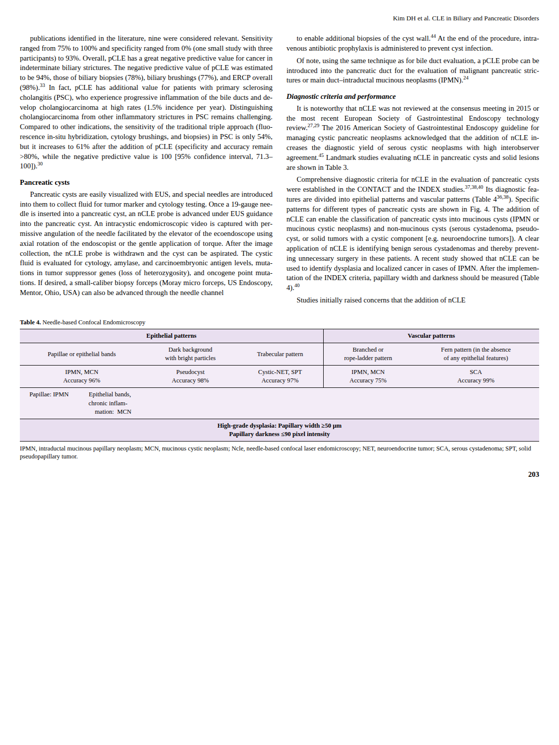Kim DH et al. CLE in Biliary and Pancreatic Disorders
publications identified in the literature, nine were considered relevant. Sensitivity ranged from 75% to 100% and specificity ranged from 0% (one small study with three participants) to 93%. Overall, pCLE has a great negative predictive value for cancer in indeterminate biliary strictures. The negative predictive value of pCLE was estimated to be 94%, those of biliary biopsies (78%), biliary brushings (77%), and ERCP overall (98%).33 In fact, pCLE has additional value for patients with primary sclerosing cholangitis (PSC), who experience progressive inflammation of the bile ducts and develop cholangiocarcinoma at high rates (1.5% incidence per year). Distinguishing cholangiocarcinoma from other inflammatory strictures in PSC remains challenging. Compared to other indications, the sensitivity of the traditional triple approach (fluorescence in-situ hybridization, cytology brushings, and biopsies) in PSC is only 54%, but it increases to 61% after the addition of pCLE (specificity and accuracy remain >80%, while the negative predictive value is 100 [95% confidence interval, 71.3–100]).30
Pancreatic cysts
Pancreatic cysts are easily visualized with EUS, and special needles are introduced into them to collect fluid for tumor marker and cytology testing. Once a 19-gauge needle is inserted into a pancreatic cyst, an nCLE probe is advanced under EUS guidance into the pancreatic cyst. An intracystic endomicroscopic video is captured with permissive angulation of the needle facilitated by the elevator of the ecoendoscope using axial rotation of the endoscopist or the gentle application of torque. After the image collection, the nCLE probe is withdrawn and the cyst can be aspirated. The cystic fluid is evaluated for cytology, amylase, and carcinoembryonic antigen levels, mutations in tumor suppressor genes (loss of heterozygosity), and oncogene point mutations. If desired, a small-caliber biopsy forceps (Moray micro forceps, US Endoscopy, Mentor, Ohio, USA) can also be advanced through the needle channel
to enable additional biopsies of the cyst wall.44 At the end of the procedure, intravenous antibiotic prophylaxis is administered to prevent cyst infection.
Of note, using the same technique as for bile duct evaluation, a pCLE probe can be introduced into the pancreatic duct for the evaluation of malignant pancreatic strictures or main duct–intraductal mucinous neoplasms (IPMN).24
Diagnostic criteria and performance
It is noteworthy that nCLE was not reviewed at the consensus meeting in 2015 or the most recent European Society of Gastrointestinal Endoscopy technology review.27,29 The 2016 American Society of Gastrointestinal Endoscopy guideline for managing cystic pancreatic neoplasms acknowledged that the addition of nCLE increases the diagnostic yield of serous cystic neoplasms with high interobserver agreement.45 Landmark studies evaluating nCLE in pancreatic cysts and solid lesions are shown in Table 3.
Comprehensive diagnostic criteria for nCLE in the evaluation of pancreatic cysts were established in the CONTACT and the INDEX studies.37,38,40 Its diagnostic features are divided into epithelial patterns and vascular patterns (Table 436,38). Specific patterns for different types of pancreatic cysts are shown in Fig. 4. The addition of nCLE can enable the classification of pancreatic cysts into mucinous cysts (IPMN or mucinous cystic neoplasms) and non-mucinous cysts (serous cystadenoma, pseudocyst, or solid tumors with a cystic component [e.g. neuroendocrine tumors]). A clear application of nCLE is identifying benign serous cystadenomas and thereby preventing unnecessary surgery in these patients. A recent study showed that nCLE can be used to identify dysplasia and localized cancer in cases of IPMN. After the implementation of the INDEX criteria, papillary width and darkness should be measured (Table 4).40
Studies initially raised concerns that the addition of nCLE
Table 4. Needle-based Confocal Endomicroscopy
| Epithelial patterns | Vascular patterns |
| Papillae or epithelial bands | Dark background with bright particles | Trabecular pattern | Branched or rope-ladder pattern | Fern pattern (in the absence of any epithelial features) |
| IPMN, MCN Accuracy 96% | Pseudocyst Accuracy 98% | Cystic-NET, SPT Accuracy 97% | IPMN, MCN Accuracy 75% | SCA Accuracy 99% |
| Papillae: IPMN Epithelial bands, chronic inflam- mation: MCN |
| High-grade dysplasia: Papillary width ≥50 µm Papillary darkness ≤90 pixel intensity |
IPMN, intraductal mucinous papillary neoplasm; MCN, mucinous cystic neoplasm; Ncle, needle-based confocal laser endomicroscopy; NET, neuroendocrine tumor; SCA, serous cystadenoma; SPT, solid pseudopapillary tumor.
203